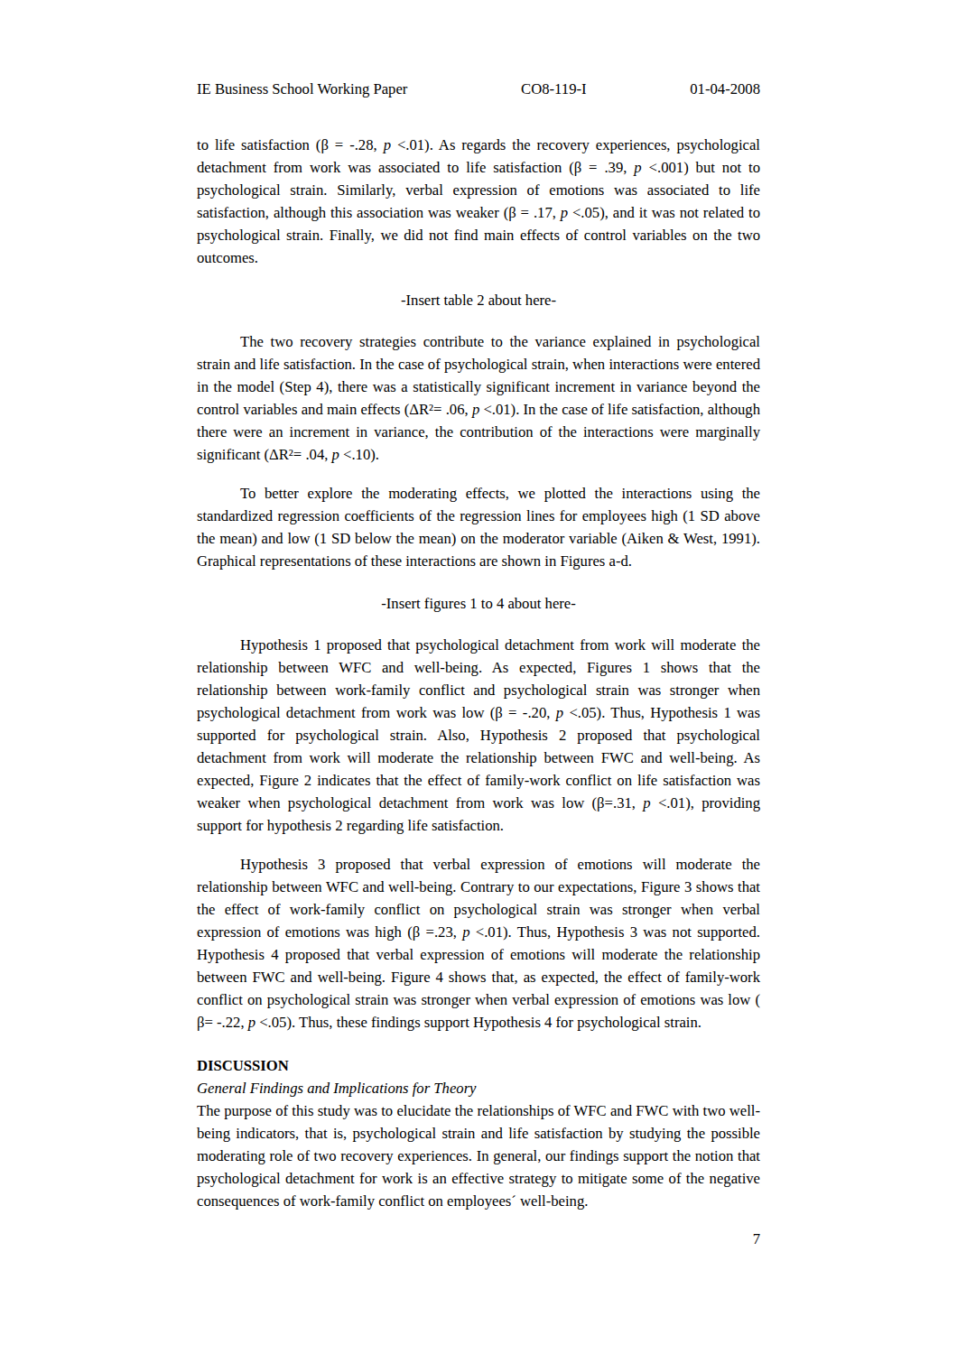IE Business School Working Paper CO8-119-I 01-04-2008
to life satisfaction (β = -.28, p <.01). As regards the recovery experiences, psychological detachment from work was associated to life satisfaction (β = .39, p <.001) but not to psychological strain. Similarly, verbal expression of emotions was associated to life satisfaction, although this association was weaker (β = .17, p <.05), and it was not related to psychological strain. Finally, we did not find main effects of control variables on the two outcomes.
-Insert table 2 about here-
The two recovery strategies contribute to the variance explained in psychological strain and life satisfaction. In the case of psychological strain, when interactions were entered in the model (Step 4), there was a statistically significant increment in variance beyond the control variables and main effects (ΔR²= .06, p <.01). In the case of life satisfaction, although there were an increment in variance, the contribution of the interactions were marginally significant (ΔR²= .04, p <.10).
To better explore the moderating effects, we plotted the interactions using the standardized regression coefficients of the regression lines for employees high (1 SD above the mean) and low (1 SD below the mean) on the moderator variable (Aiken & West, 1991). Graphical representations of these interactions are shown in Figures a-d.
-Insert figures 1 to 4 about here-
Hypothesis 1 proposed that psychological detachment from work will moderate the relationship between WFC and well-being. As expected, Figures 1 shows that the relationship between work-family conflict and psychological strain was stronger when psychological detachment from work was low (β = -.20, p <.05). Thus, Hypothesis 1 was supported for psychological strain. Also, Hypothesis 2 proposed that psychological detachment from work will moderate the relationship between FWC and well-being. As expected, Figure 2 indicates that the effect of family-work conflict on life satisfaction was weaker when psychological detachment from work was low (β=.31, p <.01), providing support for hypothesis 2 regarding life satisfaction.
Hypothesis 3 proposed that verbal expression of emotions will moderate the relationship between WFC and well-being. Contrary to our expectations, Figure 3 shows that the effect of work-family conflict on psychological strain was stronger when verbal expression of emotions was high (β =.23, p <.01). Thus, Hypothesis 3 was not supported. Hypothesis 4 proposed that verbal expression of emotions will moderate the relationship between FWC and well-being. Figure 4 shows that, as expected, the effect of family-work conflict on psychological strain was stronger when verbal expression of emotions was low ( β= -.22, p <.05). Thus, these findings support Hypothesis 4 for psychological strain.
DISCUSSION
General Findings and Implications for Theory
The purpose of this study was to elucidate the relationships of WFC and FWC with two well-being indicators, that is, psychological strain and life satisfaction by studying the possible moderating role of two recovery experiences. In general, our findings support the notion that psychological detachment for work is an effective strategy to mitigate some of the negative consequences of work-family conflict on employees´ well-being.
7